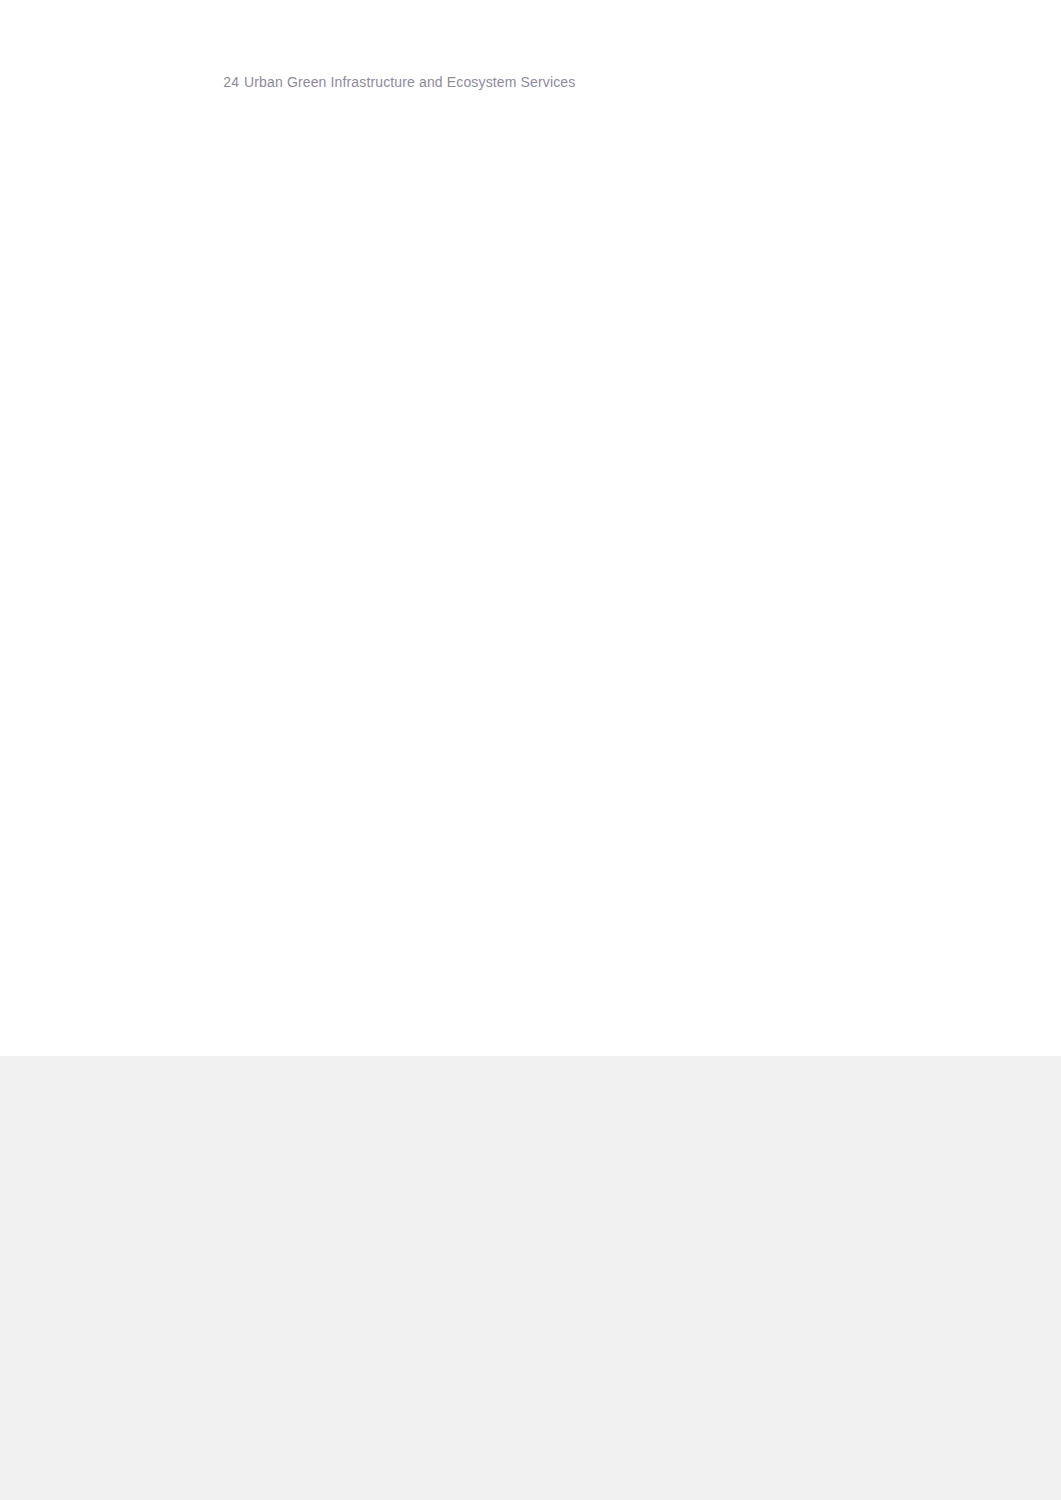24 Urban Green Infrastructure and Ecosystem Services